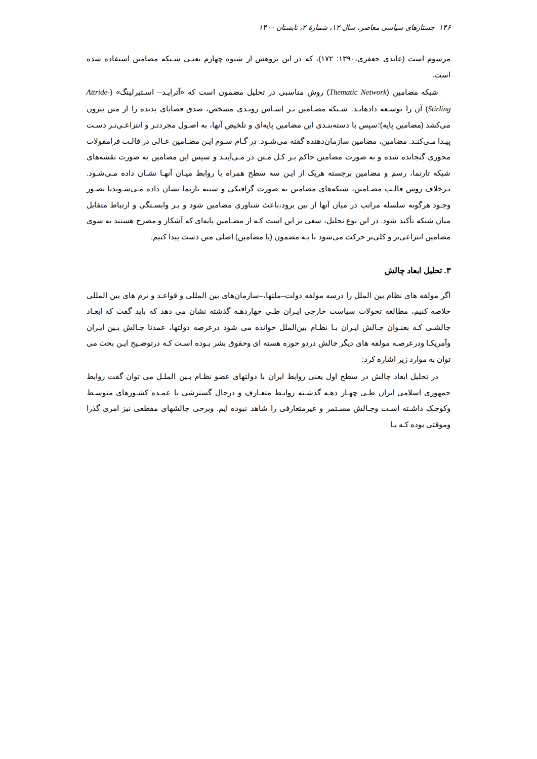۱۴۶ جستارهای سیاسی معاصر، سال ۱۲، شمارهٔ ۲، تابستان ۱۴۰۰
مرسوم است (عابدی جعفری،۱۳۹۰: ۱۷۲)، که در این پژوهش از شیوه چهارم یعنـی شـبکه مضامین استفاده شده است.
شبکه مضامین (Thematic Network) روش مناسبی در تحلیل مضمون است که «آترایـد– اسـتیرلینگ» (Attride-Stirling) آن را توسـعه دادهانـد. شـبکه مضـامین بـر اسـاس رونـدی مشخص، صدق قضایای پدیده را از متن بیرون می‌کشد (مضامین پایه)؛سپس با دسته‌بنـدی این مضامین پایه‌ای و تلخیص آنها، به اصـول مجردتـر و انتزاعـی‌تـر دسـت پیـدا مـی‌کنـد. مضامین، مضامین سازمان‌دهنده گفته می‌شـود. در گـام سـوم ایـن مضـامین عـالی در قالـب فرامقولات محوری گنجانده شده و به صورت مضامین حاکم بـر کـل مـتن در مـی‌آینـد و سپس این مضامین به صورت نقشه‌های شبکه تارنما، رسم و مضامین برجسته هریک از ایـن سه سطح همراه با روابط میـان آنهـا نشـان داده مـی‌شـود. بـرخلاف روش قالـب مضـامین، شبکه‌های مضامین به صورت گرافیکی و شبیه تارنما نشان داده مـی‌شـوندتا تصـور وجـود هرگونه سلسله مراتب در میان آنها از بین برود،باعث شناوری مضامین شود و بـر وابسـتگی و ارتباط متقابل میان شبکه تأکید شود. در این نوع تحلیل، سعی بر این است کـه از مضـامین پایه‌ای که آشکار و مصرح هستند به سوی مضامین انتزاعی‌تر و کلی‌تر حرکت می‌شود تا بـه مضمون (یا مضامین) اصلی متن دست پیدا کنیم.
۳. تحلیل ابعاد چالش
اگر مولفه های نظام بین الملل را درسه مولفه دولت–ملتها،–سازمان‌های بین المللی و قواعـد و نرم های بین المللی خلاصه کنیم، مطالعه تحولات سیاست خارجی ایـران طـی چهاردهـه گذشته نشان می دهد که باید گفت که ابعـاد چالشـی کـه بعنـوان چـالش ایـران بـا نظـام بین‌الملل خوانده می شود درعرصه دولتها، عمدتا چـالش بـین ایـران وآمریکـا ودرعرصـه مولفه های دیگر چالش دردو حوزه هسته ای وحقوق بشر بـوده اسـت کـه درتوضـیح ایـن بحث می توان به موارد زیر اشاره کرد:
در تحلیل ابعاد چالش در سطح اول یعنی روابط ایران با دولتهای عضو نظـام بـین الملـل می توان گفت روابط جمهوری اسلامی ایران طـی چهـار دهـه گذشـته روابـط متعـارف و درحال گسترشی با عمـده کشـورهای متوسـط وکوچـک داشـته اسـت وچـالش مسـتمر و غیرمتعارفی را شاهد نبوده ایم. وبرخی چالشهای مقطعی نیز امری گذرا وموقتی بوده کـه بـا